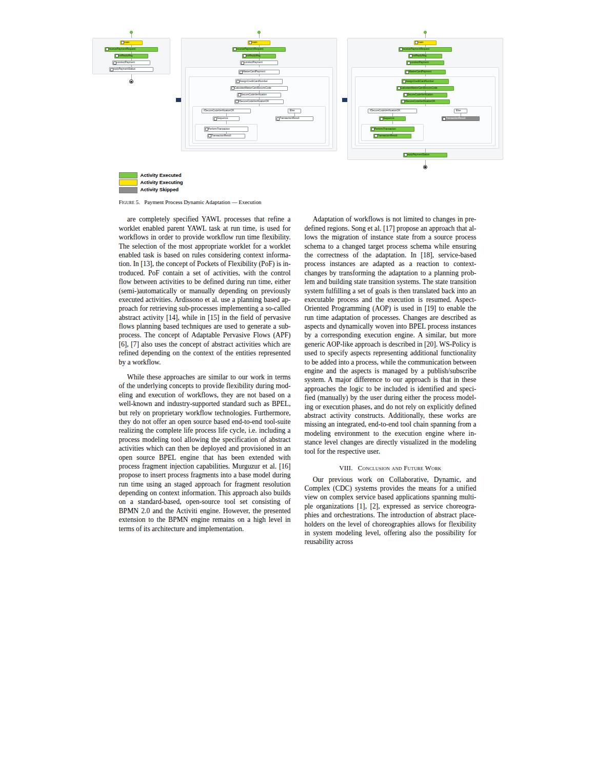main
receivePaymentRequest
initReplyMsg
conductPayment
replyPaymentStatus
main
receivePaymentRequest
initReplyMsg
conductPayment
MasterCardPayment
AssignCreditCardNumber
CalculateMasterCardSecureCode
SecureCodeVerification
ifSecureCodeVerificationOK
ifSecureCodeVerificationOK
Sequence
PerformTransaction
TransactionResult
Else
TransactionResult
main
receivePaymentRequest
initReplyMsg
conductPayment
MasterCardPayment
AssignCreditCardNumber
CalculateMasterCardSecureCode
SecureCodeVerification
ifSecureCodeVerificationOK
ifSecureCodeVerificationOK
Sequence
PerformTransaction
TransactionResult
Else
TransactionResult
replyPaymentStatus
Activity Executed
Activity Executing
Activity Skipped
Figure 5. Payment Process Dynamic Adaptation — Execution
are completely specified YAWL processes that refine a worklet enabled parent YAWL task at run time, is used for workflows in order to provide workflow run time flexibility. The selection of the most appropriate worklet for a worklet enabled task is based on rules considering context information. In [13], the concept of Pockets of Flexibility (PoF) is introduced. PoF contain a set of activities, with the control flow between activities to be defined during run time, either (semi-)automatically or manually depending on previously executed activities. Ardissono et al. use a planning based approach for retrieving sub-processes implementing a so-called abstract activity [14], while in [15] in the field of pervasive flows planning based techniques are used to generate a sub-process. The concept of Adaptable Pervasive Flows (APF) [6], [7] also uses the concept of abstract activities which are refined depending on the context of the entities represented by a workflow.
While these approaches are similar to our work in terms of the underlying concepts to provide flexibility during modeling and execution of workflows, they are not based on a well-known and industry-supported standard such as BPEL, but rely on proprietary workflow technologies. Furthermore, they do not offer an open source based end-to-end tool-suite realizing the complete life process life cycle, i.e. including a process modeling tool allowing the specification of abstract activities which can then be deployed and provisioned in an open source BPEL engine that has been extended with process fragment injection capabilities. Murguzur et al. [16] propose to insert process fragments into a base model during run time using an staged approach for fragment resolution depending on context information. This approach also builds on a standard-based, open-source tool set consisting of BPMN 2.0 and the Activiti engine. However, the presented extension to the BPMN engine remains on a high level in terms of its architecture and implementation.
Adaptation of workflows is not limited to changes in predefined regions. Song et al. [17] propose an approach that allows the migration of instance state from a source process schema to a changed target process schema while ensuring the correctness of the adaptation. In [18], service-based process instances are adapted as a reaction to context-changes by transforming the adaptation to a planning problem and building state transition systems. The state transition system fulfilling a set of goals is then translated back into an executable process and the execution is resumed. Aspect-Oriented Programming (AOP) is used in [19] to enable the run time adaptation of processes. Changes are described as aspects and dynamically woven into BPEL process instances by a corresponding execution engine. A similar, but more generic AOP-like approach is described in [20]. WS-Policy is used to specify aspects representing additional functionality to be added into a process, while the communication between engine and the aspects is managed by a publish/subscribe system. A major difference to our approach is that in these approaches the logic to be included is identified and specified (manually) by the user during either the process modeling or execution phases, and do not rely on explicitly defined abstract activity constructs. Additionally, these works are missing an integrated, end-to-end tool chain spanning from a modeling environment to the execution engine where instance level changes are directly visualized in the modeling tool for the respective user.
VIII. Conclusion and Future Work
Our previous work on Collaborative, Dynamic, and Complex (CDC) systems provides the means for a unified view on complex service based applications spanning multiple organizations [1], [2], expressed as service choreographies and orchestrations. The introduction of abstract placeholders on the level of choreographies allows for flexibility in system modeling level, offering also the possibility for reusability across